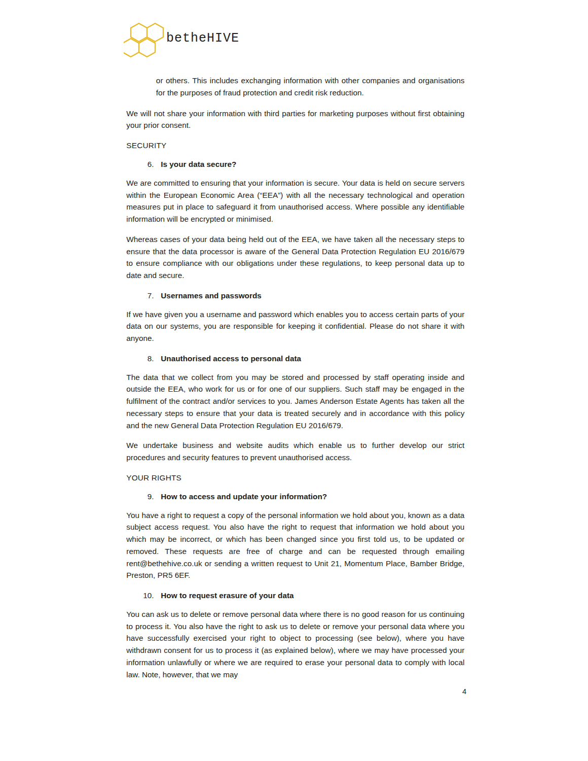betheHIVE
or others. This includes exchanging information with other companies and organisations for the purposes of fraud protection and credit risk reduction.
We will not share your information with third parties for marketing purposes without first obtaining your prior consent.
SECURITY
Is your data secure?
We are committed to ensuring that your information is secure. Your data is held on secure servers within the European Economic Area (“EEA”) with all the necessary technological and operation measures put in place to safeguard it from unauthorised access. Where possible any identifiable information will be encrypted or minimised.
Whereas cases of your data being held out of the EEA, we have taken all the necessary steps to ensure that the data processor is aware of the General Data Protection Regulation EU 2016/679 to ensure compliance with our obligations under these regulations, to keep personal data up to date and secure.
Usernames and passwords
If we have given you a username and password which enables you to access certain parts of your data on our systems, you are responsible for keeping it confidential. Please do not share it with anyone.
Unauthorised access to personal data
The data that we collect from you may be stored and processed by staff operating inside and outside the EEA, who work for us or for one of our suppliers. Such staff may be engaged in the fulfilment of the contract and/or services to you. James Anderson Estate Agents has taken all the necessary steps to ensure that your data is treated securely and in accordance with this policy and the new General Data Protection Regulation EU 2016/679.
We undertake business and website audits which enable us to further develop our strict procedures and security features to prevent unauthorised access.
YOUR RIGHTS
How to access and update your information?
You have a right to request a copy of the personal information we hold about you, known as a data subject access request. You also have the right to request that information we hold about you which may be incorrect, or which has been changed since you first told us, to be updated or removed. These requests are free of charge and can be requested through emailing rent@bethehive.co.uk or sending a written request to Unit 21, Momentum Place, Bamber Bridge, Preston, PR5 6EF.
How to request erasure of your data
You can ask us to delete or remove personal data where there is no good reason for us continuing to process it. You also have the right to ask us to delete or remove your personal data where you have successfully exercised your right to object to processing (see below), where you have withdrawn consent for us to process it (as explained below), where we may have processed your information unlawfully or where we are required to erase your personal data to comply with local law. Note, however, that we may
4